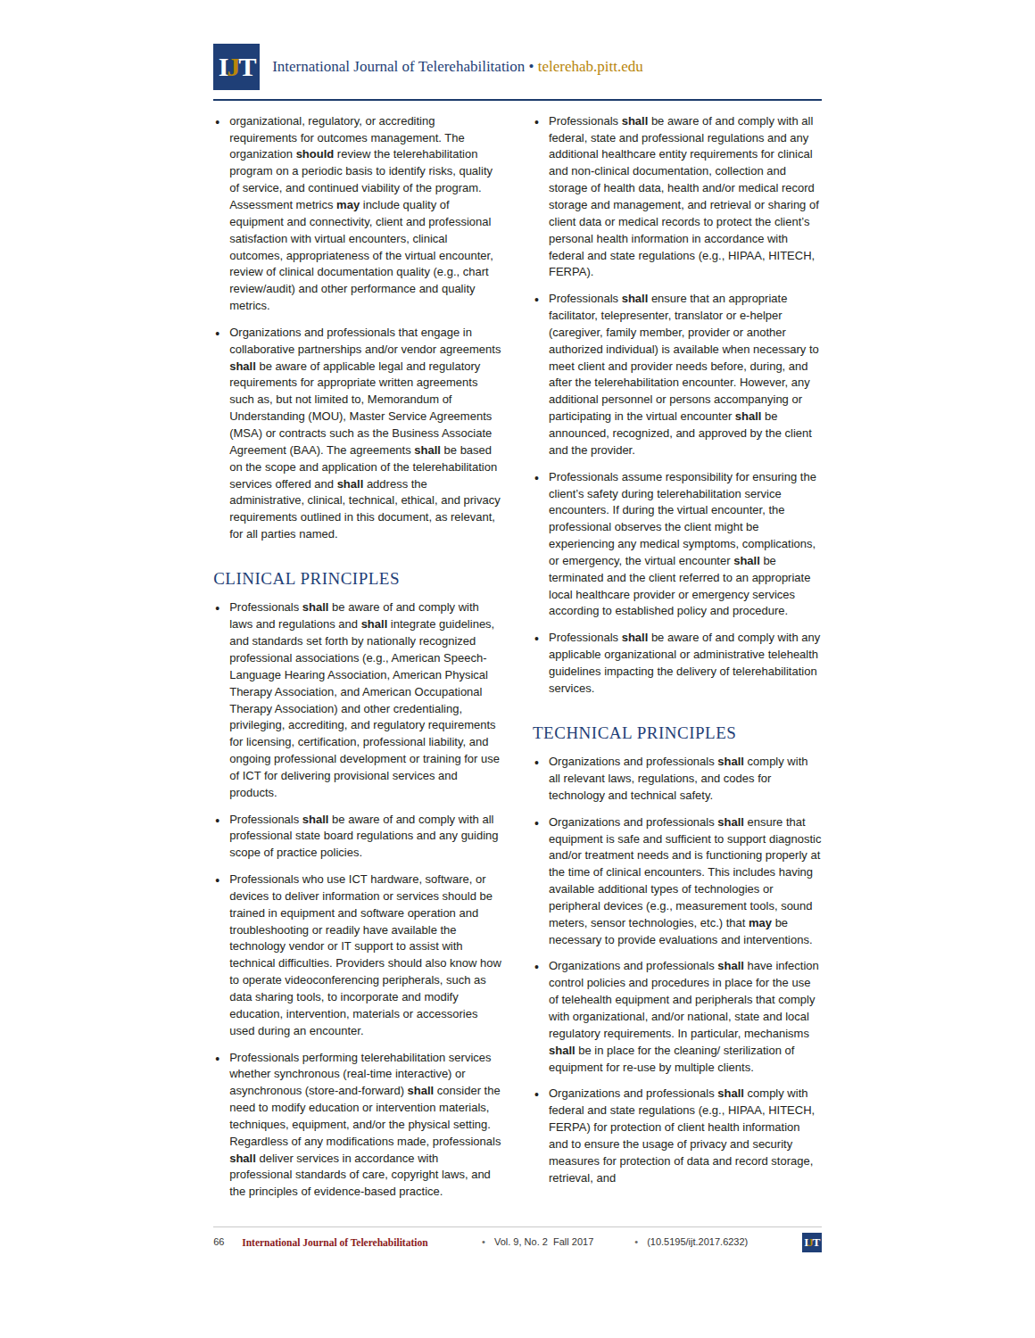IJT
International Journal of Telerehabilitation • telerehab.pitt.edu
organizational, regulatory, or accrediting requirements for outcomes management. The organization should review the telerehabilitation program on a periodic basis to identify risks, quality of service, and continued viability of the program. Assessment metrics may include quality of equipment and connectivity, client and professional satisfaction with virtual encounters, clinical outcomes, appropriateness of the virtual encounter, review of clinical documentation quality (e.g., chart review/audit) and other performance and quality metrics.
Organizations and professionals that engage in collaborative partnerships and/or vendor agreements shall be aware of applicable legal and regulatory requirements for appropriate written agreements such as, but not limited to, Memorandum of Understanding (MOU), Master Service Agreements (MSA) or contracts such as the Business Associate Agreement (BAA). The agreements shall be based on the scope and application of the telerehabilitation services offered and shall address the administrative, clinical, technical, ethical, and privacy requirements outlined in this document, as relevant, for all parties named.
CLINICAL PRINCIPLES
Professionals shall be aware of and comply with laws and regulations and shall integrate guidelines, and standards set forth by nationally recognized professional associations (e.g., American Speech-Language Hearing Association, American Physical Therapy Association, and American Occupational Therapy Association) and other credentialing, privileging, accrediting, and regulatory requirements for licensing, certification, professional liability, and ongoing professional development or training for use of ICT for delivering provisional services and products.
Professionals shall be aware of and comply with all professional state board regulations and any guiding scope of practice policies.
Professionals who use ICT hardware, software, or devices to deliver information or services should be trained in equipment and software operation and troubleshooting or readily have available the technology vendor or IT support to assist with technical difficulties. Providers should also know how to operate videoconferencing peripherals, such as data sharing tools, to incorporate and modify education, intervention, materials or accessories used during an encounter.
Professionals performing telerehabilitation services whether synchronous (real-time interactive) or asynchronous (store-and-forward) shall consider the need to modify education or intervention materials, techniques, equipment, and/or the physical setting. Regardless of any modifications made, professionals shall deliver services in accordance with professional standards of care, copyright laws, and the principles of evidence-based practice.
Professionals shall be aware of and comply with all federal, state and professional regulations and any additional healthcare entity requirements for clinical and non-clinical documentation, collection and storage of health data, health and/or medical record storage and management, and retrieval or sharing of client data or medical records to protect the client’s personal health information in accordance with federal and state regulations (e.g., HIPAA, HITECH, FERPA).
Professionals shall ensure that an appropriate facilitator, telepresenter, translator or e-helper (caregiver, family member, provider or another authorized individual) is available when necessary to meet client and provider needs before, during, and after the telerehabilitation encounter. However, any additional personnel or persons accompanying or participating in the virtual encounter shall be announced, recognized, and approved by the client and the provider.
Professionals assume responsibility for ensuring the client’s safety during telerehabilitation service encounters. If during the virtual encounter, the professional observes the client might be experiencing any medical symptoms, complications, or emergency, the virtual encounter shall be terminated and the client referred to an appropriate local healthcare provider or emergency services according to established policy and procedure.
Professionals shall be aware of and comply with any applicable organizational or administrative telehealth guidelines impacting the delivery of telerehabilitation services.
TECHNICAL PRINCIPLES
Organizations and professionals shall comply with all relevant laws, regulations, and codes for technology and technical safety.
Organizations and professionals shall ensure that equipment is safe and sufficient to support diagnostic and/or treatment needs and is functioning properly at the time of clinical encounters. This includes having available additional types of technologies or peripheral devices (e.g., measurement tools, sound meters, sensor technologies, etc.) that may be necessary to provide evaluations and interventions.
Organizations and professionals shall have infection control policies and procedures in place for the use of telehealth equipment and peripherals that comply with organizational, and/or national, state and local regulatory requirements. In particular, mechanisms shall be in place for the cleaning/ sterilization of equipment for re-use by multiple clients.
Organizations and professionals shall comply with federal and state regulations (e.g., HIPAA, HITECH, FERPA) for protection of client health information and to ensure the usage of privacy and security measures for protection of data and record storage, retrieval, and
66
International Journal of Telerehabilitation
Vol. 9, No. 2 Fall 2017 (10.5195/ijt.2017.6232)
IJT